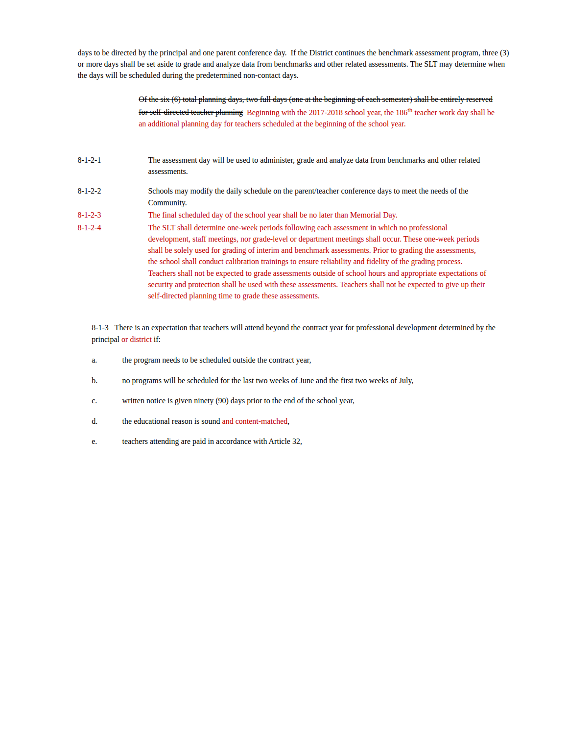days to be directed by the principal and one parent conference day. If the District continues the benchmark assessment program, three (3) or more days shall be set aside to grade and analyze data from benchmarks and other related assessments. The SLT may determine when the days will be scheduled during the predetermined non-contact days.
Of the six (6) total planning days, two full days (one at the beginning of each semester) shall be entirely reserved for self-directed teacher planning Beginning with the 2017-2018 school year, the 186th teacher work day shall be an additional planning day for teachers scheduled at the beginning of the school year.
| 8-1-2-1 | The assessment day will be used to administer, grade and analyze data from benchmarks and other related assessments. |
| 8-1-2-2 | Schools may modify the daily schedule on the parent/teacher conference days to meet the needs of the Community. |
| 8-1-2-3 | The final scheduled day of the school year shall be no later than Memorial Day. |
| 8-1-2-4 | The SLT shall determine one-week periods following each assessment in which no professional development, staff meetings, nor grade-level or department meetings shall occur. These one-week periods shall be solely used for grading of interim and benchmark assessments. Prior to grading the assessments, the school shall conduct calibration trainings to ensure reliability and fidelity of the grading process. Teachers shall not be expected to grade assessments outside of school hours and appropriate expectations of security and protection shall be used with these assessments. Teachers shall not be expected to give up their self-directed planning time to grade these assessments. |
8-1-3 There is an expectation that teachers will attend beyond the contract year for professional development determined by the principal or district if:
| a. | the program needs to be scheduled outside the contract year, |
| b. | no programs will be scheduled for the last two weeks of June and the first two weeks of July, |
| c. | written notice is given ninety (90) days prior to the end of the school year, |
| d. | the educational reason is sound and content-matched , |
| e. | teachers attending are paid in accordance with Article 32, |